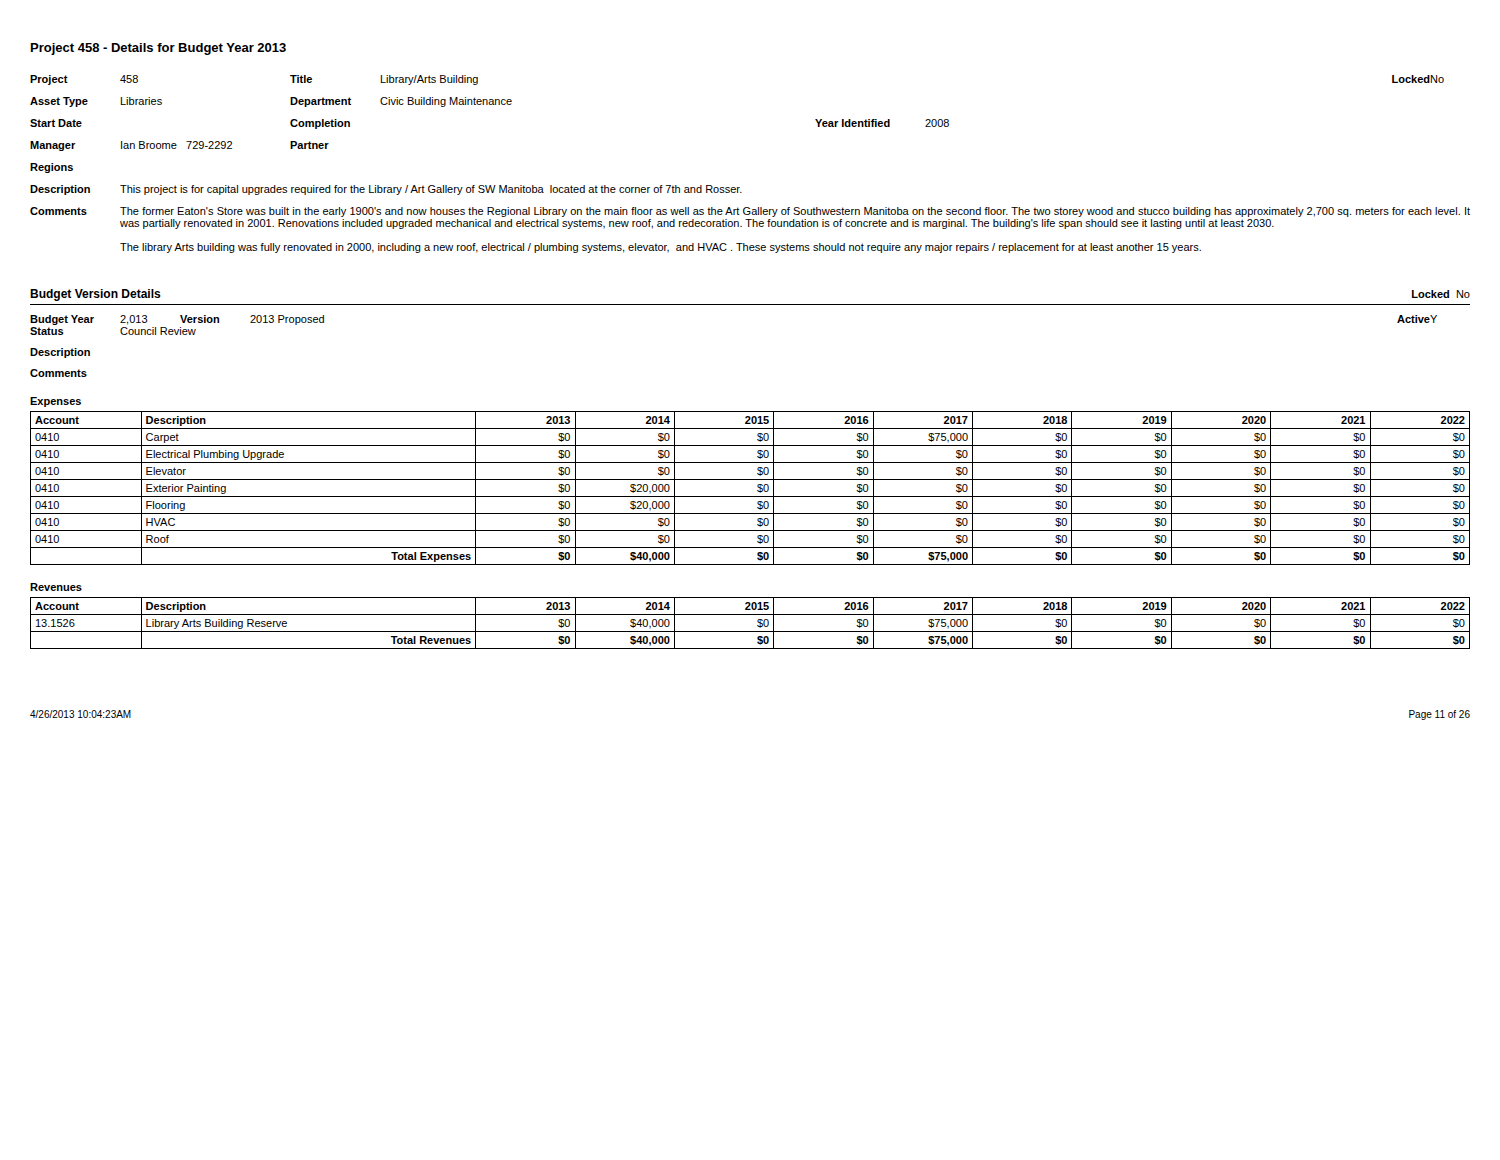Project 458 - Details for Budget Year 2013
Project
458
Title
Library/Arts Building
Locked
No
Asset Type
Libraries
Department
Civic Building Maintenance
Start Date
Completion
Year Identified
2008
Manager
Ian Broome 729-2292
Partner
Regions
Description
This project is for capital upgrades required for the Library / Art Gallery of SW Manitoba located at the corner of 7th and Rosser.
Comments
The former Eaton's Store was built in the early 1900's and now houses the Regional Library on the main floor as well as the Art Gallery of Southwestern Manitoba on the second floor. The two storey wood and stucco building has approximately 2,700 sq. meters for each level. It was partially renovated in 2001. Renovations included upgraded mechanical and electrical systems, new roof, and redecoration. The foundation is of concrete and is marginal. The building's life span should see it lasting until at least 2030.
The library Arts building was fully renovated in 2000, including a new roof, electrical / plumbing systems, elevator, and HVAC . These systems should not require any major repairs / replacement for at least another 15 years.
Budget Version Details
Locked No
Budget Year
2,013
Version
2013 Proposed
Active
Y
Status
Council Review
Description
Comments
Expenses
| Account | Description | 2013 | 2014 | 2015 | 2016 | 2017 | 2018 | 2019 | 2020 | 2021 | 2022 |
| --- | --- | --- | --- | --- | --- | --- | --- | --- | --- | --- | --- |
| 0410 | Carpet | $0 | $0 | $0 | $0 | $75,000 | $0 | $0 | $0 | $0 | $0 |
| 0410 | Electrical Plumbing Upgrade | $0 | $0 | $0 | $0 | $0 | $0 | $0 | $0 | $0 | $0 |
| 0410 | Elevator | $0 | $0 | $0 | $0 | $0 | $0 | $0 | $0 | $0 | $0 |
| 0410 | Exterior Painting | $0 | $20,000 | $0 | $0 | $0 | $0 | $0 | $0 | $0 | $0 |
| 0410 | Flooring | $0 | $20,000 | $0 | $0 | $0 | $0 | $0 | $0 | $0 | $0 |
| 0410 | HVAC | $0 | $0 | $0 | $0 | $0 | $0 | $0 | $0 | $0 | $0 |
| 0410 | Roof | $0 | $0 | $0 | $0 | $0 | $0 | $0 | $0 | $0 | $0 |
| | Total Expenses | $0 | $40,000 | $0 | $0 | $75,000 | $0 | $0 | $0 | $0 | $0 |
Revenues
| Account | Description | 2013 | 2014 | 2015 | 2016 | 2017 | 2018 | 2019 | 2020 | 2021 | 2022 |
| --- | --- | --- | --- | --- | --- | --- | --- | --- | --- | --- | --- |
| 13.1526 | Library Arts Building Reserve | $0 | $40,000 | $0 | $0 | $75,000 | $0 | $0 | $0 | $0 | $0 |
| | Total Revenues | $0 | $40,000 | $0 | $0 | $75,000 | $0 | $0 | $0 | $0 | $0 |
4/26/2013 10:04:23AM
Page 11 of 26